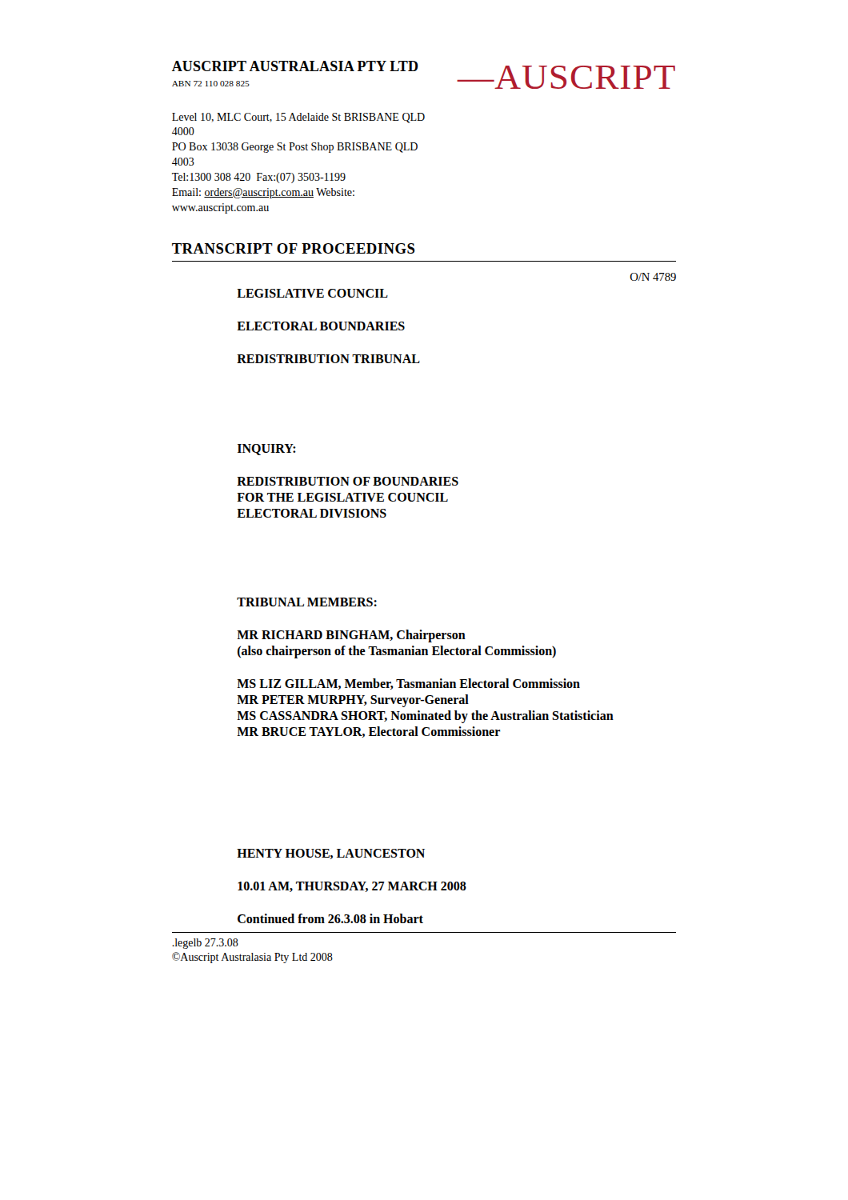AUSCRIPT AUSTRALASIA PTY LTD
ABN 72 110 028 825
Level 10, MLC Court, 15 Adelaide St BRISBANE QLD 4000
PO Box 13038 George St Post Shop BRISBANE QLD 4003
Tel:1300 308 420 Fax:(07) 3503-1199
Email: orders@auscript.com.au Website: www.auscript.com.au
—AUSCRIPT
TRANSCRIPT OF PROCEEDINGS
O/N 4789
LEGISLATIVE COUNCIL
ELECTORAL BOUNDARIES
REDISTRIBUTION TRIBUNAL
INQUIRY:
REDISTRIBUTION OF BOUNDARIES
FOR THE LEGISLATIVE COUNCIL
ELECTORAL DIVISIONS
TRIBUNAL MEMBERS:
MR RICHARD BINGHAM, Chairperson
(also chairperson of the Tasmanian Electoral Commission)
MS LIZ GILLAM, Member, Tasmanian Electoral Commission
MR PETER MURPHY, Surveyor-General
MS CASSANDRA SHORT, Nominated by the Australian Statistician
MR BRUCE TAYLOR, Electoral Commissioner
HENTY HOUSE, LAUNCESTON
10.01 AM, THURSDAY, 27 MARCH 2008
Continued from 26.3.08 in Hobart
.legelb 27.3.08
©Auscript Australasia Pty Ltd 2008